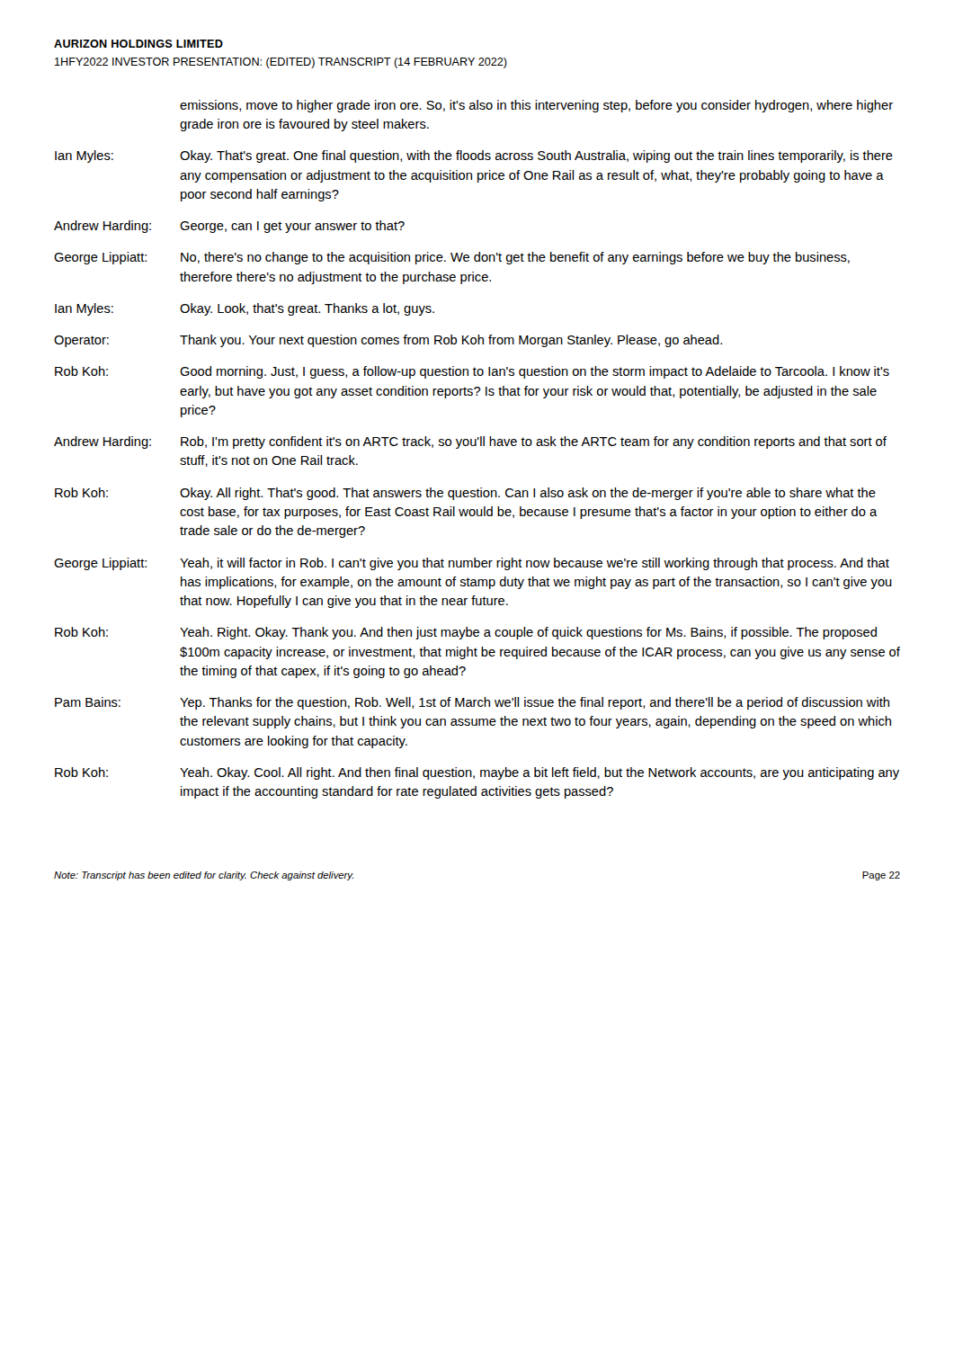AURIZON HOLDINGS LIMITED
1HFY2022 INVESTOR PRESENTATION: (EDITED) TRANSCRIPT (14 FEBRUARY 2022)
| | emissions, move to higher grade iron ore. So, it's also in this intervening step, before you consider hydrogen, where higher grade iron ore is favoured by steel makers. |
| Ian Myles: | Okay. That's great. One final question, with the floods across South Australia, wiping out the train lines temporarily, is there any compensation or adjustment to the acquisition price of One Rail as a result of, what, they're probably going to have a poor second half earnings? |
| Andrew Harding: | George, can I get your answer to that? |
| George Lippiatt: | No, there's no change to the acquisition price. We don't get the benefit of any earnings before we buy the business, therefore there's no adjustment to the purchase price. |
| Ian Myles: | Okay. Look, that's great. Thanks a lot, guys. |
| Operator: | Thank you. Your next question comes from Rob Koh from Morgan Stanley. Please, go ahead. |
| Rob Koh: | Good morning. Just, I guess, a follow-up question to Ian's question on the storm impact to Adelaide to Tarcoola. I know it's early, but have you got any asset condition reports? Is that for your risk or would that, potentially, be adjusted in the sale price? |
| Andrew Harding: | Rob, I'm pretty confident it's on ARTC track, so you'll have to ask the ARTC team for any condition reports and that sort of stuff, it's not on One Rail track. |
| Rob Koh: | Okay. All right. That's good. That answers the question. Can I also ask on the de-merger if you're able to share what the cost base, for tax purposes, for East Coast Rail would be, because I presume that's a factor in your option to either do a trade sale or do the de-merger? |
| George Lippiatt: | Yeah, it will factor in Rob. I can't give you that number right now because we're still working through that process. And that has implications, for example, on the amount of stamp duty that we might pay as part of the transaction, so I can't give you that now. Hopefully I can give you that in the near future. |
| Rob Koh: | Yeah. Right. Okay. Thank you. And then just maybe a couple of quick questions for Ms. Bains, if possible. The proposed $100m capacity increase, or investment, that might be required because of the ICAR process, can you give us any sense of the timing of that capex, if it's going to go ahead? |
| Pam Bains: | Yep. Thanks for the question, Rob. Well, 1st of March we'll issue the final report, and there'll be a period of discussion with the relevant supply chains, but I think you can assume the next two to four years, again, depending on the speed on which customers are looking for that capacity. |
| Rob Koh: | Yeah. Okay. Cool. All right. And then final question, maybe a bit left field, but the Network accounts, are you anticipating any impact if the accounting standard for rate regulated activities gets passed? |
Note: Transcript has been edited for clarity. Check against delivery. Page 22